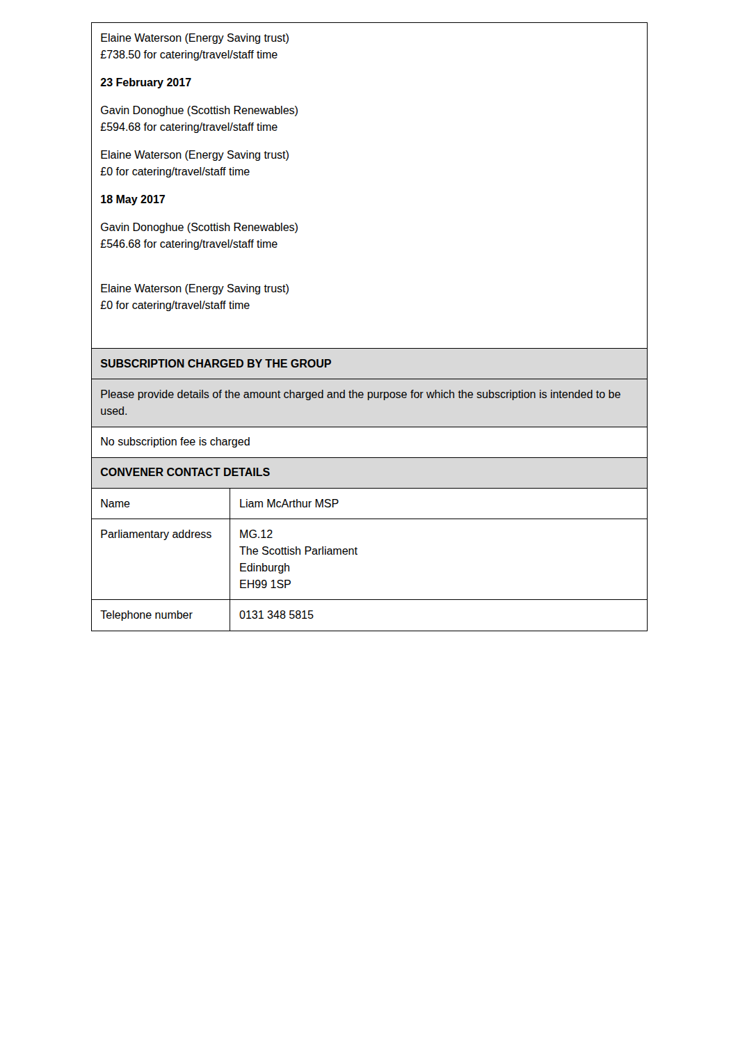| Elaine Waterson (Energy Saving trust) £738.50 for catering/travel/staff time 23 February 2017 Gavin Donoghue (Scottish Renewables) £594.68 for catering/travel/staff time Elaine Waterson (Energy Saving trust) £0 for catering/travel/staff time 18 May 2017 Gavin Donoghue (Scottish Renewables) £546.68 for catering/travel/staff time Elaine Waterson (Energy Saving trust) £0 for catering/travel/staff time |
| SUBSCRIPTION CHARGED BY THE GROUP |
| Please provide details of the amount charged and the purpose for which the subscription is intended to be used. |
| No subscription fee is charged |
| CONVENER CONTACT DETAILS |
| Name | Liam McArthur MSP |
| Parliamentary address | MG.12 The Scottish Parliament Edinburgh EH99 1SP |
| Telephone number | 0131 348 5815 |